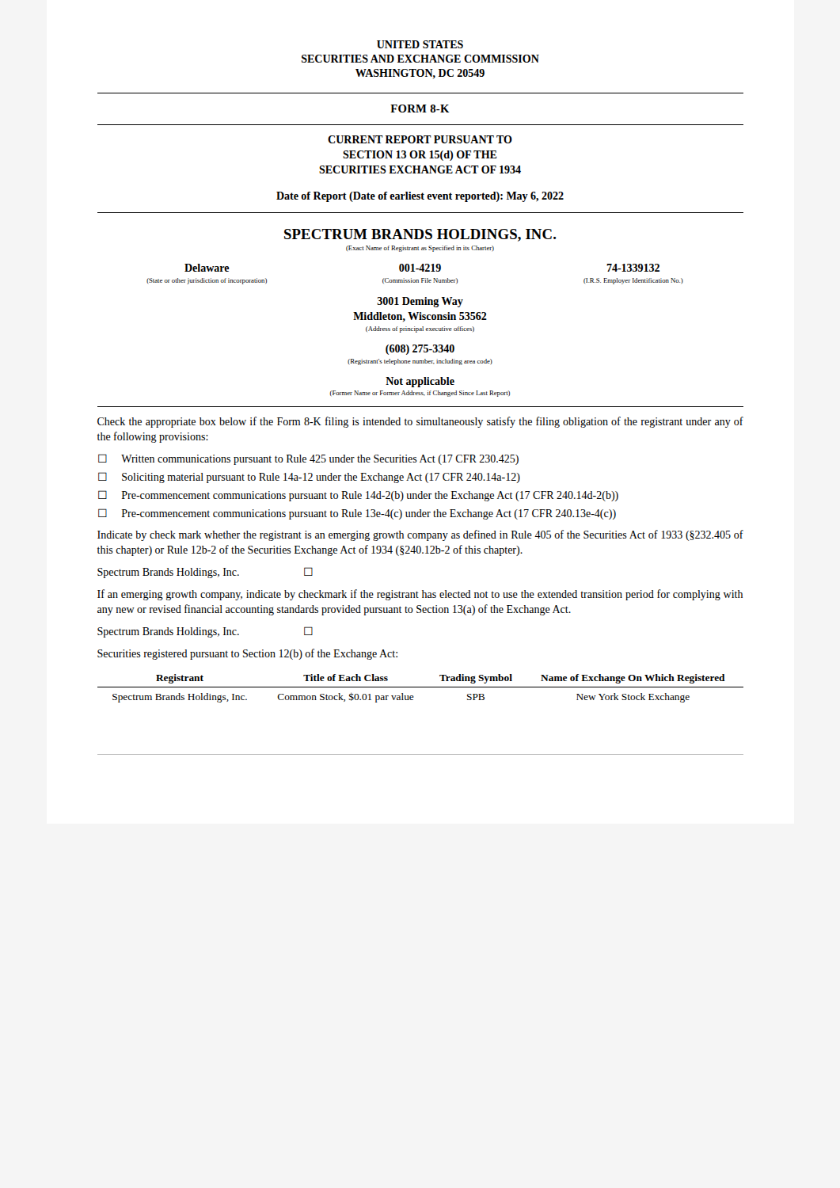United States
Securities and Exchange Commission
Washington, DC 20549
FORM 8-K
CURRENT REPORT PURSUANT TO
SECTION 13 OR 15(d) OF THE
SECURITIES EXCHANGE ACT OF 1934
Date of Report (Date of earliest event reported): May 6, 2022
SPECTRUM BRANDS HOLDINGS, INC.
(Exact Name of Registrant as Specified in its Charter)
| Delaware | 001-4219 | 74-1339132 |
| (State or other jurisdiction of incorporation) | (Commission File Number) | (I.R.S. Employer Identification No.) |
3001 Deming Way
Middleton, Wisconsin 53562
(Address of principal executive offices)
(608) 275-3340
(Registrant's telephone number, including area code)
Not applicable
(Former Name or Former Address, if Changed Since Last Report)
Check the appropriate box below if the Form 8-K filing is intended to simultaneously satisfy the filing obligation of the registrant under any of the following provisions:
☐
Written communications pursuant to Rule 425 under the Securities Act (17 CFR 230.425)
☐
Soliciting material pursuant to Rule 14a-12 under the Exchange Act (17 CFR 240.14a-12)
☐
Pre-commencement communications pursuant to Rule 14d-2(b) under the Exchange Act (17 CFR 240.14d-2(b))
☐
Pre-commencement communications pursuant to Rule 13e-4(c) under the Exchange Act (17 CFR 240.13e-4(c))
Indicate by check mark whether the registrant is an emerging growth company as defined in Rule 405 of the Securities Act of 1933 (§232.405 of this chapter) or Rule 12b-2 of the Securities Exchange Act of 1934 (§240.12b-2 of this chapter).
Spectrum Brands Holdings, Inc.
☐
If an emerging growth company, indicate by checkmark if the registrant has elected not to use the extended transition period for complying with any new or revised financial accounting standards provided pursuant to Section 13(a) of the Exchange Act.
Spectrum Brands Holdings, Inc.
☐
Securities registered pursuant to Section 12(b) of the Exchange Act:
| Registrant | Title of Each Class | Trading Symbol | Name of Exchange On Which Registered |
| --- | --- | --- | --- |
| Spectrum Brands Holdings, Inc. | Common Stock, $0.01 par value | SPB | New York Stock Exchange |